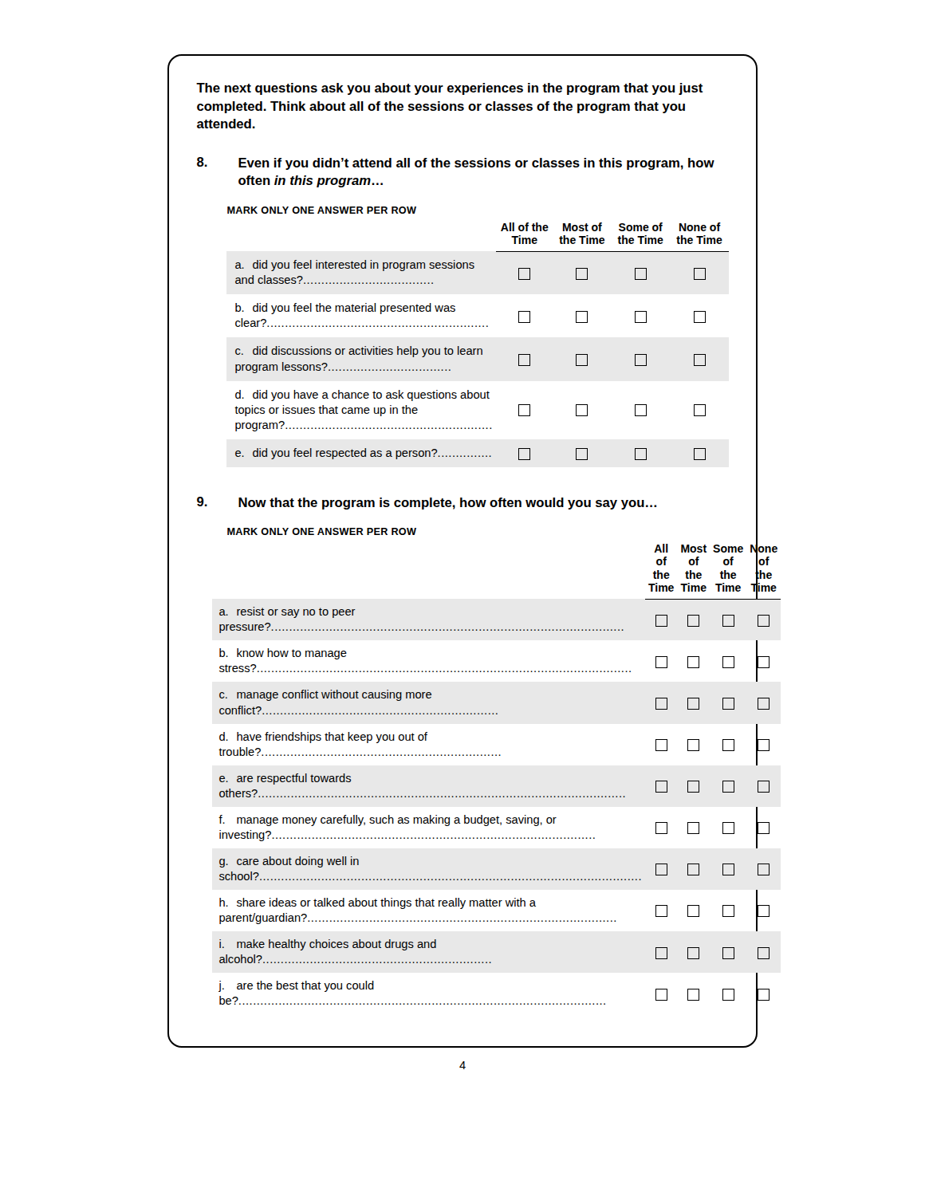The next questions ask you about your experiences in the program that you just completed. Think about all of the sessions or classes of the program that you attended.
8.
Even if you didn’t attend all of the sessions or classes in this program, how often in this program…
MARK ONLY ONE ANSWER PER ROW
| | All of the Time | Most of the Time | Some of the Time | None of the Time |
| --- | --- | --- | --- | --- |
| a. did you feel interested in program sessions and classes? .................................... | | | | |
| b. did you feel the material presented was clear? ............................................................. | | | | |
| c. did discussions or activities help you to learn program lessons? .................................. | | | | |
| d. did you have a chance to ask questions about topics or issues that came up in the program? ......................................................... | | | | |
| e. did you feel respected as a person? ............... | | | | |
9.
Now that the program is complete, how often would you say you…
MARK ONLY ONE ANSWER PER ROW
| | All of the Time | Most of the Time | Some of the Time | None of the Time |
| --- | --- | --- | --- | --- |
| a. resist or say no to peer pressure? ................................................................................................. | | | | |
| b. know how to manage stress? ....................................................................................................... | | | | |
| c. manage conflict without causing more conflict? ................................................................. | | | | |
| d. have friendships that keep you out of trouble? .................................................................. | | | | |
| e. are respectful towards others? ..................................................................................................... | | | | |
| f. manage money carefully, such as making a budget, saving, or investing? ......................................................................................... | | | | |
| g. care about doing well in school? ......................................................................................................... | | | | |
| h. share ideas or talked about things that really matter with a parent/guardian? ..................................................................................... | | | | |
| i. make healthy choices about drugs and alcohol? ............................................................... | | | | |
| j. are the best that you could be? ..................................................................................................... | | | | |
4